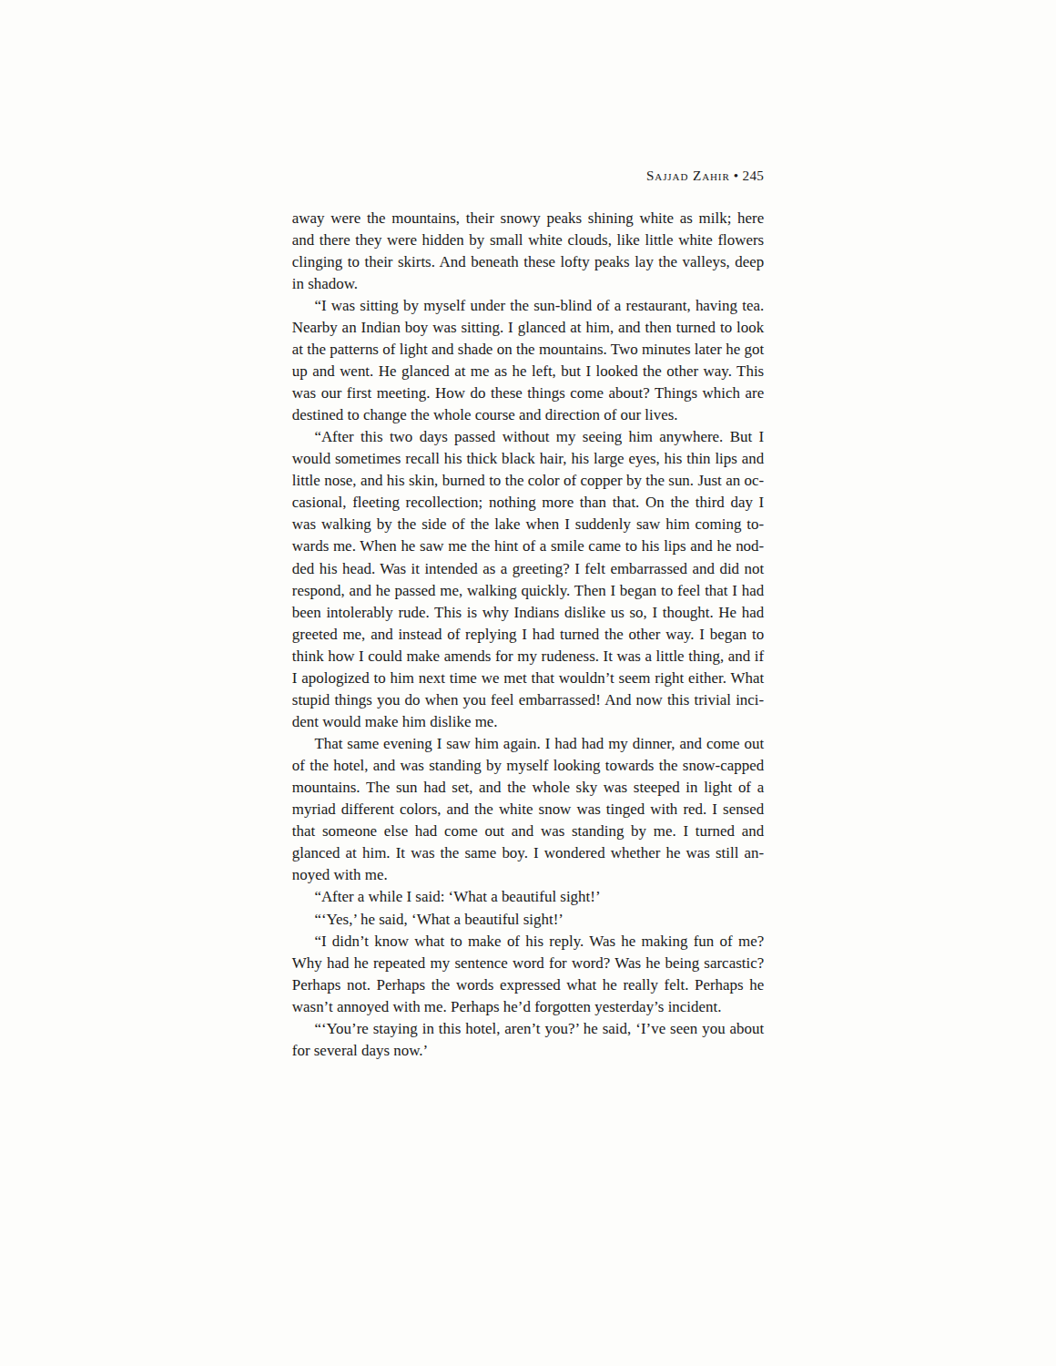Sajjad Zahir • 245
away were the mountains, their snowy peaks shining white as milk; here and there they were hidden by small white clouds, like little white flowers clinging to their skirts. And beneath these lofty peaks lay the valleys, deep in shadow.
“I was sitting by myself under the sun-blind of a restaurant, having tea. Nearby an Indian boy was sitting. I glanced at him, and then turned to look at the patterns of light and shade on the mountains. Two minutes later he got up and went. He glanced at me as he left, but I looked the other way. This was our first meeting. How do these things come about? Things which are destined to change the whole course and direction of our lives.
“After this two days passed without my seeing him anywhere. But I would sometimes recall his thick black hair, his large eyes, his thin lips and little nose, and his skin, burned to the color of copper by the sun. Just an occasional, fleeting recollection; nothing more than that. On the third day I was walking by the side of the lake when I suddenly saw him coming towards me. When he saw me the hint of a smile came to his lips and he nodded his head. Was it intended as a greeting? I felt embarrassed and did not respond, and he passed me, walking quickly. Then I began to feel that I had been intolerably rude. This is why Indians dislike us so, I thought. He had greeted me, and instead of replying I had turned the other way. I began to think how I could make amends for my rudeness. It was a little thing, and if I apologized to him next time we met that wouldn’t seem right either. What stupid things you do when you feel embarrassed! And now this trivial incident would make him dislike me.
That same evening I saw him again. I had had my dinner, and come out of the hotel, and was standing by myself looking towards the snow-capped mountains. The sun had set, and the whole sky was steeped in light of a myriad different colors, and the white snow was tinged with red. I sensed that someone else had come out and was standing by me. I turned and glanced at him. It was the same boy. I wondered whether he was still annoyed with me.
“After a while I said: ‘What a beautiful sight!’
“‘Yes,’ he said, ‘What a beautiful sight!’
“I didn’t know what to make of his reply. Was he making fun of me? Why had he repeated my sentence word for word? Was he being sarcastic? Perhaps not. Perhaps the words expressed what he really felt. Perhaps he wasn’t annoyed with me. Perhaps he’d forgotten yesterday’s incident.
“‘You’re staying in this hotel, aren’t you?’ he said, ‘I’ve seen you about for several days now.’